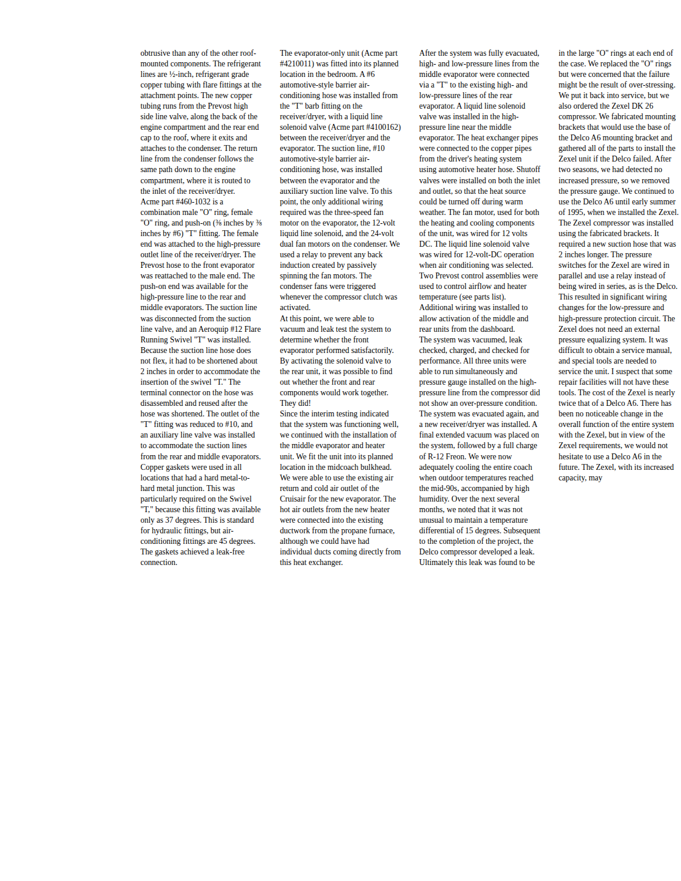obtrusive than any of the other roof-mounted components. The refrigerant lines are ½-inch, refrigerant grade copper tubing with flare fittings at the attachment points. The new copper tubing runs from the Prevost high side line valve, along the back of the engine compartment and the rear end cap to the roof, where it exits and attaches to the condenser. The return line from the condenser follows the same path down to the engine compartment, where it is routed to the inlet of the receiver/dryer.
Acme part #460-1032 is a combination male "O" ring, female "O" ring, and push-on (⅜ inches by ⅜ inches by #6) "T" fitting. The female end was attached to the high-pressure outlet line of the receiver/dryer. The Prevost hose to the front evaporator was reattached to the male end. The push-on end was available for the high-pressure line to the rear and middle evaporators. The suction line was disconnected from the suction line valve, and an Aeroquip #12 Flare Running Swivel "T" was installed. Because the suction line hose does not flex, it had to be shortened about 2 inches in order to accommodate the insertion of the swivel "T." The terminal connector on the hose was disassembled and reused after the hose was shortened. The outlet of the "T" fitting was reduced to #10, and an auxiliary line valve was installed to accommodate the suction lines from the rear and middle evaporators.
Copper gaskets were used in all locations that had a hard metal-to-hard metal junction. This was particularly required on the Swivel "T," because this fitting was available only as 37 degrees. This is standard for hydraulic fittings, but air-conditioning fittings are 45 degrees. The gaskets achieved a leak-free connection.
The evaporator-only unit (Acme part #4210011) was fitted into its planned location in the bedroom. A #6 automotive-style barrier air-conditioning hose was installed from the "T" barb fitting on the receiver/dryer, with a liquid line solenoid valve (Acme part #4100162) between the receiver/dryer and the evaporator. The suction line, #10 automotive-style barrier air-conditioning hose, was installed between the evaporator and the auxiliary suction line valve. To this point, the only additional wiring required was the three-speed fan motor on the evaporator, the 12-volt liquid line solenoid, and the 24-volt dual fan motors on the condenser. We used a relay to prevent any back induction created by passively spinning the fan motors. The condenser fans were triggered whenever the compressor clutch was activated.
At this point, we were able to vacuum and leak test the system to determine whether the front evaporator performed satisfactorily. By activating the solenoid valve to the rear unit, it was possible to find out whether the front and rear components would work together. They did!
Since the interim testing indicated that the system was functioning well, we continued with the installation of the middle evaporator and heater unit. We fit the unit into its planned location in the midcoach bulkhead. We were able to use the existing air return and cold air outlet of the Cruisair for the new evaporator. The hot air outlets from the new heater were connected into the existing ductwork from the propane furnace, although we could have had individual ducts coming directly from this heat exchanger.
After the system was fully evacuated, high- and low-pressure lines from the middle evaporator were connected via a "T" to the existing high- and low-pressure lines of the rear evaporator. A liquid line solenoid valve was installed in the high-pressure line near the middle evaporator. The heat exchanger pipes were connected to the copper pipes from the driver's heating system using automotive heater hose. Shutoff valves were installed on both the inlet and outlet, so that the heat source could be turned off during warm weather. The fan motor, used for both the heating and cooling components of the unit, was wired for 12 volts DC. The liquid line solenoid valve was wired for 12-volt-DC operation when air conditioning was selected. Two Prevost control assemblies were used to control airflow and heater temperature (see parts list). Additional wiring was installed to allow activation of the middle and rear units from the dashboard.
The system was vacuumed, leak checked, charged, and checked for performance. All three units were able to run simultaneously and pressure gauge installed on the high-pressure line from the compressor did not show an over-pressure condition. The system was evacuated again, and a new receiver/dryer was installed. A final extended vacuum was placed on the system, followed by a full charge of R-12 Freon. We were now adequately cooling the entire coach when outdoor temperatures reached the mid-90s, accompanied by high humidity. Over the next several months, we noted that it was not unusual to maintain a temperature differential of 15 degrees. Subsequent to the completion of the project, the Delco compressor developed a leak. Ultimately this leak was found to be in the large "O" rings at each end of the case. We replaced the "O" rings but were concerned that the failure might be the result of over-stressing. We put it back into service, but we also ordered the Zexel DK 26 compressor. We fabricated mounting brackets that would use the base of the Delco A6 mounting bracket and gathered all of the parts to install the Zexel unit if the Delco failed. After two seasons, we had detected no increased pressure, so we removed the pressure gauge. We continued to use the Delco A6 until early summer of 1995, when we installed the Zexel.
The Zexel compressor was installed using the fabricated brackets. It required a new suction hose that was 2 inches longer. The pressure switches for the Zexel are wired in parallel and use a relay instead of being wired in series, as is the Delco. This resulted in significant wiring changes for the low-pressure and high-pressure protection circuit. The Zexel does not need an external pressure equalizing system. It was difficult to obtain a service manual, and special tools are needed to service the unit. I suspect that some repair facilities will not have these tools. The cost of the Zexel is nearly twice that of a Delco A6. There has been no noticeable change in the overall function of the entire system with the Zexel, but in view of the Zexel requirements, we would not hesitate to use a Delco A6 in the future. The Zexel, with its increased capacity, may